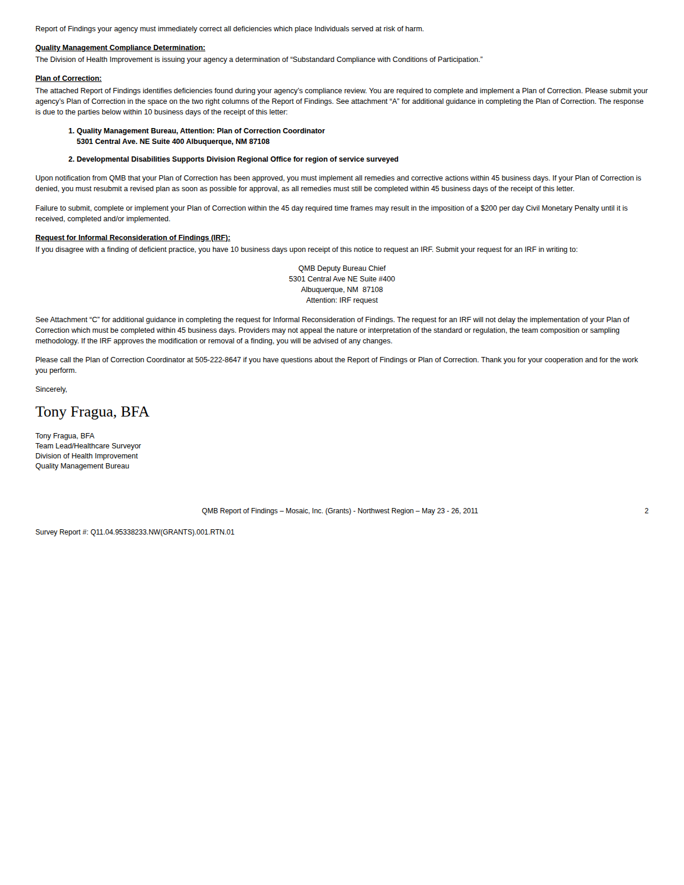Report of Findings your agency must immediately correct all deficiencies which place Individuals served at risk of harm.
Quality Management Compliance Determination:
The Division of Health Improvement is issuing your agency a determination of “Substandard Compliance with Conditions of Participation.”
Plan of Correction:
The attached Report of Findings identifies deficiencies found during your agency’s compliance review. You are required to complete and implement a Plan of Correction. Please submit your agency’s Plan of Correction in the space on the two right columns of the Report of Findings. See attachment “A” for additional guidance in completing the Plan of Correction. The response is due to the parties below within 10 business days of the receipt of this letter:
Quality Management Bureau, Attention: Plan of Correction Coordinator
5301 Central Ave. NE Suite 400 Albuquerque, NM 87108
Developmental Disabilities Supports Division Regional Office for region of service surveyed
Upon notification from QMB that your Plan of Correction has been approved, you must implement all remedies and corrective actions within 45 business days. If your Plan of Correction is denied, you must resubmit a revised plan as soon as possible for approval, as all remedies must still be completed within 45 business days of the receipt of this letter.
Failure to submit, complete or implement your Plan of Correction within the 45 day required time frames may result in the imposition of a $200 per day Civil Monetary Penalty until it is received, completed and/or implemented.
Request for Informal Reconsideration of Findings (IRF):
If you disagree with a finding of deficient practice, you have 10 business days upon receipt of this notice to request an IRF. Submit your request for an IRF in writing to:
QMB Deputy Bureau Chief
5301 Central Ave NE Suite #400
Albuquerque, NM 87108
Attention: IRF request
See Attachment “C” for additional guidance in completing the request for Informal Reconsideration of Findings. The request for an IRF will not delay the implementation of your Plan of Correction which must be completed within 45 business days. Providers may not appeal the nature or interpretation of the standard or regulation, the team composition or sampling methodology. If the IRF approves the modification or removal of a finding, you will be advised of any changes.
Please call the Plan of Correction Coordinator at 505-222-8647 if you have questions about the Report of Findings or Plan of Correction. Thank you for your cooperation and for the work you perform.
Sincerely,
Tony Fragua, BFA
Tony Fragua, BFA
Team Lead/Healthcare Surveyor
Division of Health Improvement
Quality Management Bureau
QMB Report of Findings – Mosaic, Inc. (Grants) - Northwest Region – May 23 - 26, 2011 2
Survey Report #: Q11.04.95338233.NW(GRANTS).001.RTN.01